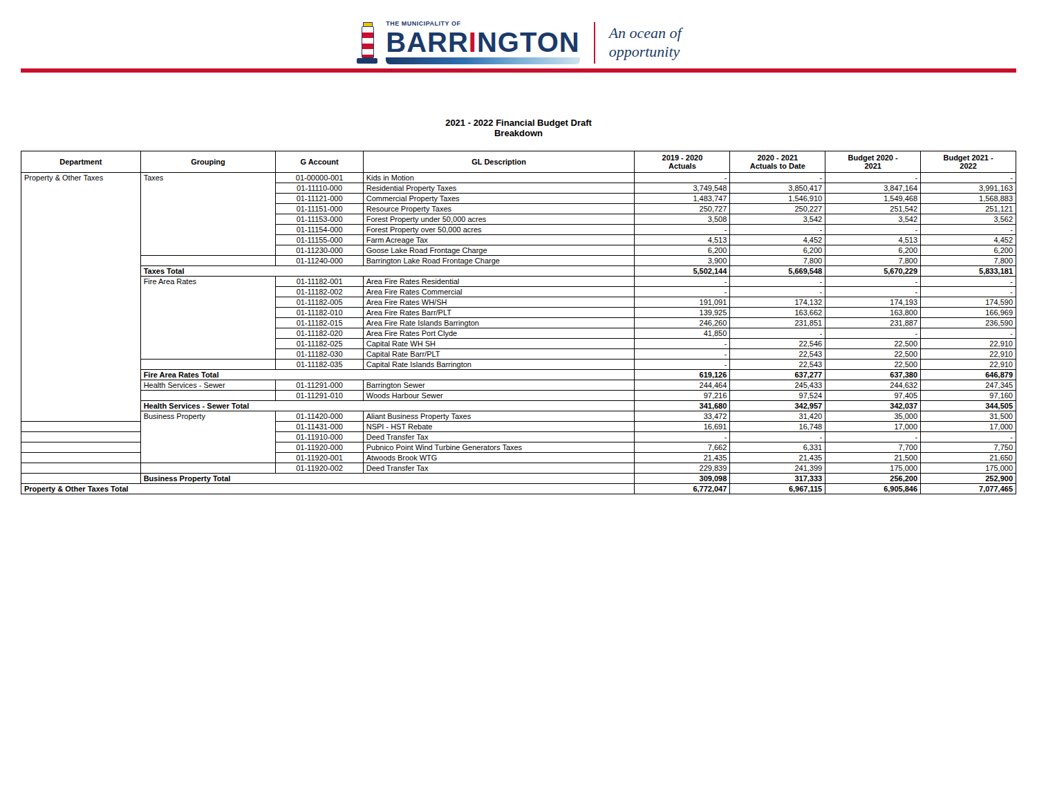THE MUNICIPALITY OF
BARRINGTON
An ocean of
opportunity
2021 - 2022 Financial Budget Draft
Breakdown
| Department | Grouping | G Account | GL Description | 2019 - 2020 Actuals | 2020 - 2021 Actuals to Date | Budget 2020 - 2021 | Budget 2021 - 2022 |
| --- | --- | --- | --- | --- | --- | --- | --- |
| Property & Other Taxes | Taxes | 01-00000-001 | Kids in Motion | - | - | - | - |
| 01-11110-000 | Residential Property Taxes | 3,749,548 | 3,850,417 | 3,847,164 | 3,991,163 |
| 01-11121-000 | Commercial Property Taxes | 1,483,747 | 1,546,910 | 1,549,468 | 1,568,883 |
| 01-11151-000 | Resource Property Taxes | 250,727 | 250,227 | 251,542 | 251,121 |
| 01-11153-000 | Forest Property under 50,000 acres | 3,508 | 3,542 | 3,542 | 3,562 |
| 01-11154-000 | Forest Property over 50,000 acres | - | - | - | - |
| 01-11155-000 | Farm Acreage Tax | 4,513 | 4,452 | 4,513 | 4,452 |
| 01-11230-000 | Goose Lake Road Frontage Charge | 6,200 | 6,200 | 6,200 | 6,200 |
| | 01-11240-000 | Barrington Lake Road Frontage Charge | 3,900 | 7,800 | 7,800 | 7,800 |
| Taxes Total | 5,502,144 | 5,669,548 | 5,670,229 | 5,833,181 |
| Fire Area Rates | 01-11182-001 | Area Fire Rates Residential | - | - | - | - |
| 01-11182-002 | Area Fire Rates Commercial | - | - | - | - |
| 01-11182-005 | Area Fire Rates WH/SH | 191,091 | 174,132 | 174,193 | 174,590 |
| 01-11182-010 | Area Fire Rates Barr/PLT | 139,925 | 163,662 | 163,800 | 166,969 |
| 01-11182-015 | Area Fire Rate Islands Barrington | 246,260 | 231,851 | 231,887 | 236,590 |
| 01-11182-020 | Area Fire Rates Port Clyde | 41,850 | - | - | - |
| 01-11182-025 | Capital Rate WH SH | - | 22,546 | 22,500 | 22,910 |
| 01-11182-030 | Capital Rate Barr/PLT | - | 22,543 | 22,500 | 22,910 |
| | 01-11182-035 | Capital Rate Islands Barrington | - | 22,543 | 22,500 | 22,910 |
| Fire Area Rates Total | 619,126 | 637,277 | 637,380 | 646,879 |
| Health Services - Sewer | 01-11291-000 | Barrington Sewer | 244,464 | 245,433 | 244,632 | 247,345 |
| | 01-11291-010 | Woods Harbour Sewer | 97,216 | 97,524 | 97,405 | 97,160 |
| Health Services - Sewer Total | 341,680 | 342,957 | 342,037 | 344,505 |
| Business Property | 01-11420-000 | Aliant Business Property Taxes | 33,472 | 31,420 | 35,000 | 31,500 |
| | 01-11431-000 | NSPI - HST Rebate | 16,691 | 16,748 | 17,000 | 17,000 |
| | 01-11910-000 | Deed Transfer Tax | - | - | - | - |
| | 01-11920-000 | Pubnico Point Wind Turbine Generators Taxes | 7,662 | 6,331 | 7,700 | 7,750 |
| | 01-11920-001 | Atwoods Brook WTG | 21,435 | 21,435 | 21,500 | 21,650 |
| | | 01-11920-002 | Deed Transfer Tax | 229,839 | 241,399 | 175,000 | 175,000 |
| | Business Property Total | 309,098 | 317,333 | 256,200 | 252,900 |
| Property & Other Taxes Total | 6,772,047 | 6,967,115 | 6,905,846 | 7,077,465 |